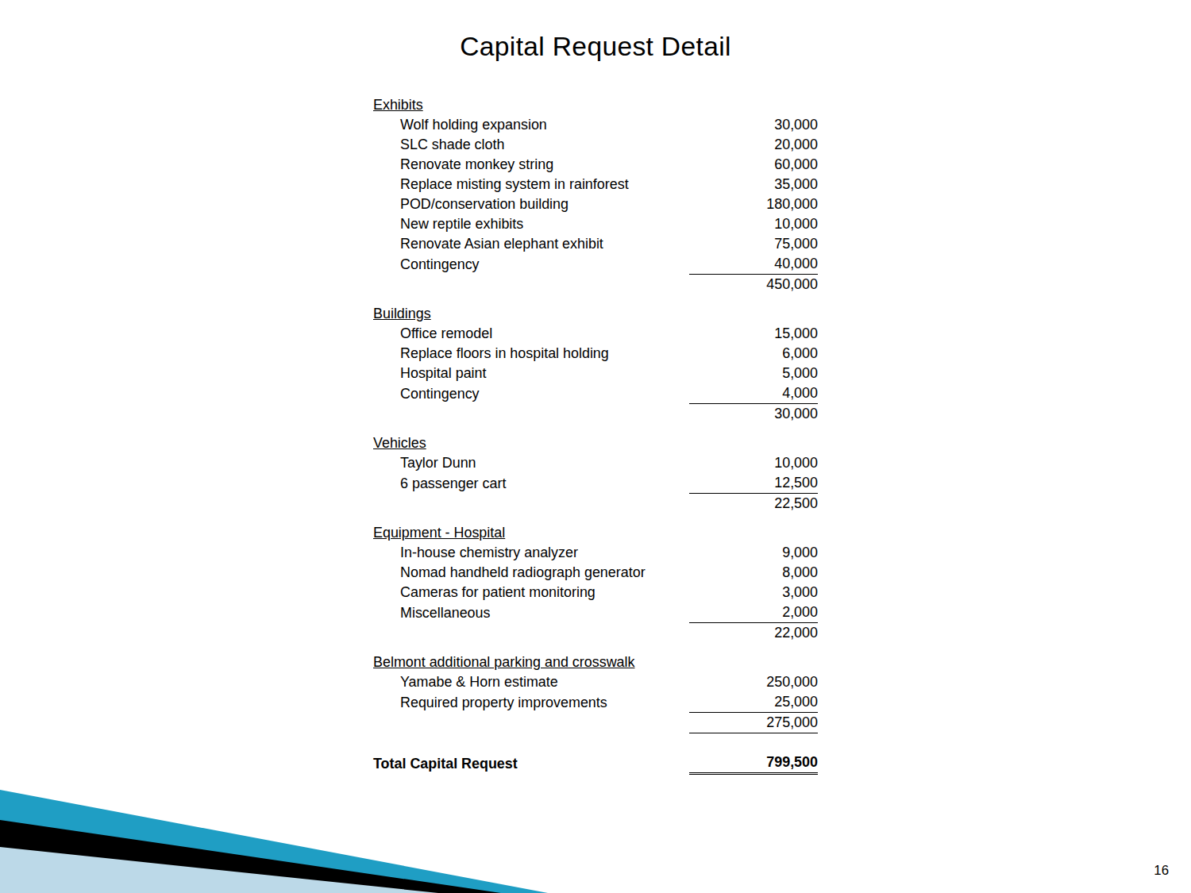Capital Request Detail
| Exhibits | |
| Wolf holding expansion | 30,000 |
| SLC shade cloth | 20,000 |
| Renovate monkey string | 60,000 |
| Replace misting system in rainforest | 35,000 |
| POD/conservation building | 180,000 |
| New reptile exhibits | 10,000 |
| Renovate Asian elephant exhibit | 75,000 |
| Contingency | 40,000 |
| | 450,000 |
| Buildings | |
| Office remodel | 15,000 |
| Replace floors in hospital holding | 6,000 |
| Hospital paint | 5,000 |
| Contingency | 4,000 |
| | 30,000 |
| Vehicles | |
| Taylor Dunn | 10,000 |
| 6 passenger cart | 12,500 |
| | 22,500 |
| Equipment - Hospital | |
| In-house chemistry analyzer | 9,000 |
| Nomad handheld radiograph generator | 8,000 |
| Cameras for patient monitoring | 3,000 |
| Miscellaneous | 2,000 |
| | 22,000 |
| Belmont additional parking and crosswalk | |
| Yamabe & Horn estimate | 250,000 |
| Required property improvements | 25,000 |
| | 275,000 |
| Total Capital Request | 799,500 |
16